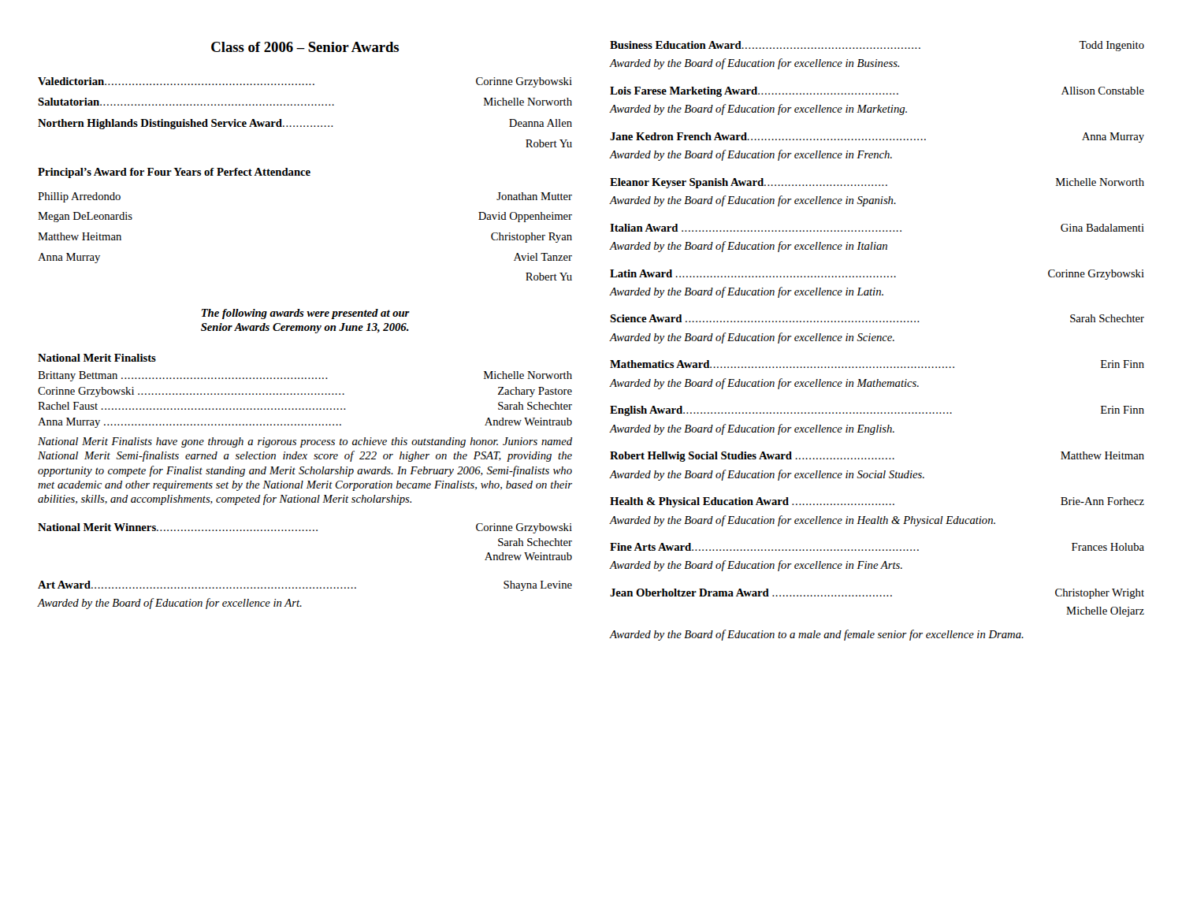Class of 2006 – Senior Awards
Valedictorian............................................................. Corinne Grzybowski
Salutatorian.................................................................... Michelle Norworth
Northern Highlands Distinguished Service Award............... Deanna Allen
Robert Yu
Principal’s Award for Four Years of Perfect Attendance
| Phillip Arredondo | Jonathan Mutter |
| Megan DeLeonardis | David Oppenheimer |
| Matthew Heitman | Christopher Ryan |
| Anna Murray | Aviel Tanzer |
| | Robert Yu |
The following awards were presented at our
Senior Awards Ceremony on June 13, 2006.
National Merit Finalists
| Brittany Bettman ............................................................ | Michelle Norworth |
| Corinne Grzybowski ............................................................ | Zachary Pastore |
| Rachel Faust ....................................................................... | Sarah Schechter |
| Anna Murray ..................................................................... | Andrew Weintraub |
National Merit Finalists have gone through a rigorous process to achieve this outstanding honor. Juniors named National Merit Semi-finalists earned a selection index score of 222 or higher on the PSAT, providing the opportunity to compete for Finalist standing and Merit Scholarship awards. In February 2006, Semi-finalists who met academic and other requirements set by the National Merit Corporation became Finalists, who, based on their abilities, skills, and accomplishments, competed for National Merit scholarships.
National Merit Winners............................................... Corinne Grzybowski
Sarah Schechter
Andrew Weintraub
Art Award............................................................................. Shayna Levine
Awarded by the Board of Education for excellence in Art.
Business Education Award.................................................... Todd Ingenito
Awarded by the Board of Education for excellence in Business.
Lois Farese Marketing Award......................................... Allison Constable
Awarded by the Board of Education for excellence in Marketing.
Jane Kedron French Award.................................................... Anna Murray
Awarded by the Board of Education for excellence in French.
Eleanor Keyser Spanish Award.................................... Michelle Norworth
Awarded by the Board of Education for excellence in Spanish.
Italian Award ................................................................ Gina Badalamenti
Awarded by the Board of Education for excellence in Italian
Latin Award ................................................................ Corinne Grzybowski
Awarded by the Board of Education for excellence in Latin.
Science Award .................................................................... Sarah Schechter
Awarded by the Board of Education for excellence in Science.
Mathematics Award....................................................................... Erin Finn
Awarded by the Board of Education for excellence in Mathematics.
English Award.............................................................................. Erin Finn
Awarded by the Board of Education for excellence in English.
Robert Hellwig Social Studies Award ............................. Matthew Heitman
Awarded by the Board of Education for excellence in Social Studies.
Health & Physical Education Award .............................. Brie-Ann Forhecz
Awarded by the Board of Education for excellence in Health & Physical Education.
Fine Arts Award.................................................................. Frances Holuba
Awarded by the Board of Education for excellence in Fine Arts.
Jean Oberholtzer Drama Award ................................... Christopher Wright
Michelle Olejarz
Awarded by the Board of Education to a male and female senior for excellence in Drama.